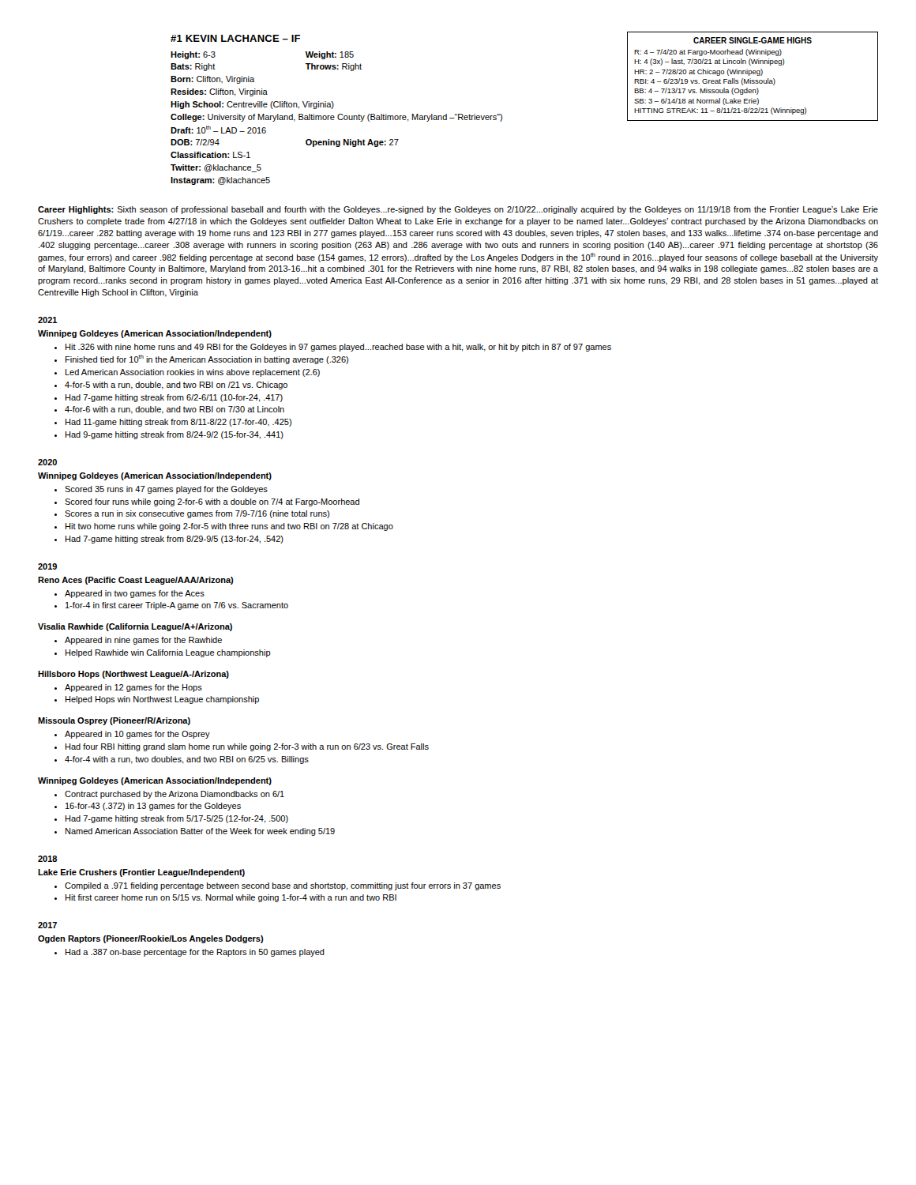#1 KEVIN LACHANCE – IF
| Height: 6-3 | Weight: 185 |
| Bats: Right | Throws: Right |
| Born: Clifton, Virginia |
| Resides: Clifton, Virginia |
| High School: Centreville (Clifton, Virginia) |
| College: University of Maryland, Baltimore County (Baltimore, Maryland –“Retrievers”) |
| Draft: 10 th – LAD – 2016 |
| DOB: 7/2/94 | Opening Night Age: 27 |
| Classification: LS-1 |
| Twitter: @klachance_5 |
| Instagram: @klachance5 |
CAREER SINGLE-GAME HIGHS
R: 4 – 7/4/20 at Fargo-Moorhead (Winnipeg)
H: 4 (3x) – last, 7/30/21 at Lincoln (Winnipeg)
HR: 2 – 7/28/20 at Chicago (Winnipeg)
RBI: 4 – 6/23/19 vs. Great Falls (Missoula)
BB: 4 – 7/13/17 vs. Missoula (Ogden)
SB: 3 – 6/14/18 at Normal (Lake Erie)
HITTING STREAK: 11 – 8/11/21-8/22/21 (Winnipeg)
Career Highlights: Sixth season of professional baseball and fourth with the Goldeyes...re-signed by the Goldeyes on 2/10/22...originally acquired by the Goldeyes on 11/19/18 from the Frontier League’s Lake Erie Crushers to complete trade from 4/27/18 in which the Goldeyes sent outfielder Dalton Wheat to Lake Erie in exchange for a player to be named later...Goldeyes’ contract purchased by the Arizona Diamondbacks on 6/1/19...career .282 batting average with 19 home runs and 123 RBI in 277 games played...153 career runs scored with 43 doubles, seven triples, 47 stolen bases, and 133 walks...lifetime .374 on-base percentage and .402 slugging percentage...career .308 average with runners in scoring position (263 AB) and .286 average with two outs and runners in scoring position (140 AB)...career .971 fielding percentage at shortstop (36 games, four errors) and career .982 fielding percentage at second base (154 games, 12 errors)...drafted by the Los Angeles Dodgers in the 10th round in 2016...played four seasons of college baseball at the University of Maryland, Baltimore County in Baltimore, Maryland from 2013-16...hit a combined .301 for the Retrievers with nine home runs, 87 RBI, 82 stolen bases, and 94 walks in 198 collegiate games...82 stolen bases are a program record...ranks second in program history in games played...voted America East All-Conference as a senior in 2016 after hitting .371 with six home runs, 29 RBI, and 28 stolen bases in 51 games...played at Centreville High School in Clifton, Virginia
2021
Winnipeg Goldeyes (American Association/Independent)
Hit .326 with nine home runs and 49 RBI for the Goldeyes in 97 games played...reached base with a hit, walk, or hit by pitch in 87 of 97 games
Finished tied for 10th in the American Association in batting average (.326)
Led American Association rookies in wins above replacement (2.6)
4-for-5 with a run, double, and two RBI on /21 vs. Chicago
Had 7-game hitting streak from 6/2-6/11 (10-for-24, .417)
4-for-6 with a run, double, and two RBI on 7/30 at Lincoln
Had 11-game hitting streak from 8/11-8/22 (17-for-40, .425)
Had 9-game hitting streak from 8/24-9/2 (15-for-34, .441)
2020
Winnipeg Goldeyes (American Association/Independent)
Scored 35 runs in 47 games played for the Goldeyes
Scored four runs while going 2-for-6 with a double on 7/4 at Fargo-Moorhead
Scores a run in six consecutive games from 7/9-7/16 (nine total runs)
Hit two home runs while going 2-for-5 with three runs and two RBI on 7/28 at Chicago
Had 7-game hitting streak from 8/29-9/5 (13-for-24, .542)
2019
Reno Aces (Pacific Coast League/AAA/Arizona)
Appeared in two games for the Aces
1-for-4 in first career Triple-A game on 7/6 vs. Sacramento
Visalia Rawhide (California League/A+/Arizona)
Appeared in nine games for the Rawhide
Helped Rawhide win California League championship
Hillsboro Hops (Northwest League/A-/Arizona)
Appeared in 12 games for the Hops
Helped Hops win Northwest League championship
Missoula Osprey (Pioneer/R/Arizona)
Appeared in 10 games for the Osprey
Had four RBI hitting grand slam home run while going 2-for-3 with a run on 6/23 vs. Great Falls
4-for-4 with a run, two doubles, and two RBI on 6/25 vs. Billings
Winnipeg Goldeyes (American Association/Independent)
Contract purchased by the Arizona Diamondbacks on 6/1
16-for-43 (.372) in 13 games for the Goldeyes
Had 7-game hitting streak from 5/17-5/25 (12-for-24, .500)
Named American Association Batter of the Week for week ending 5/19
2018
Lake Erie Crushers (Frontier League/Independent)
Compiled a .971 fielding percentage between second base and shortstop, committing just four errors in 37 games
Hit first career home run on 5/15 vs. Normal while going 1-for-4 with a run and two RBI
2017
Ogden Raptors (Pioneer/Rookie/Los Angeles Dodgers)
Had a .387 on-base percentage for the Raptors in 50 games played